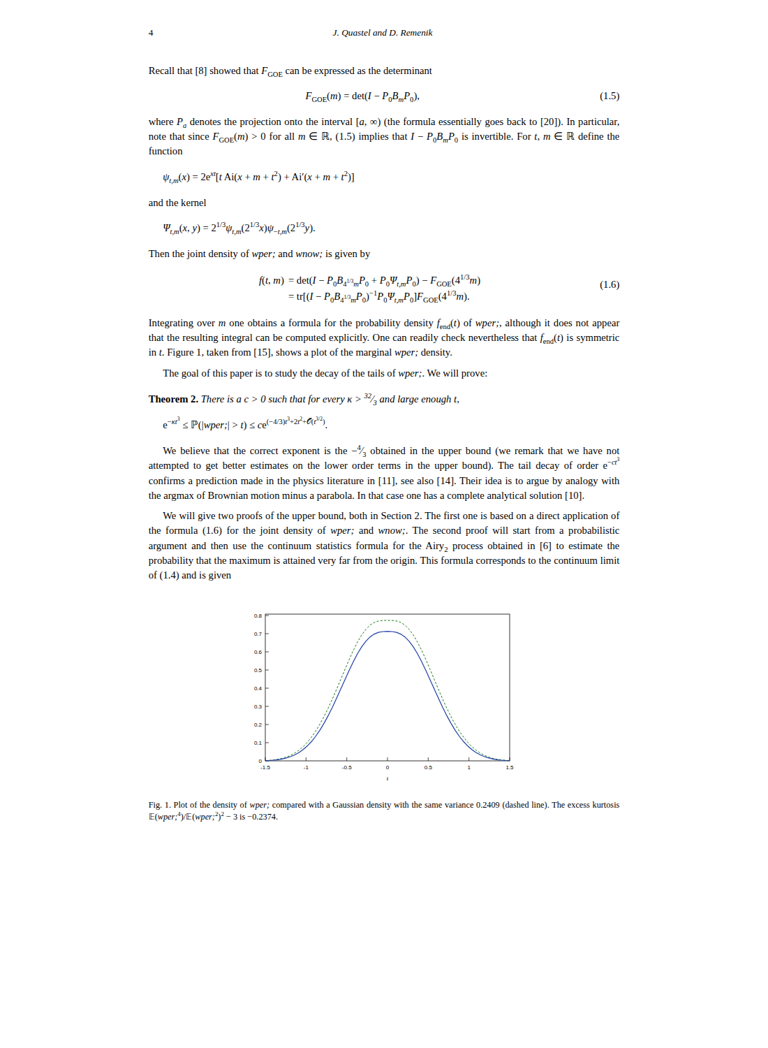4 J. Quastel and D. Remenik
Recall that [8] showed that FGOE can be expressed as the determinant
FGOE(m) = det(I − P0Bm P0),
(1.5)
where Pa denotes the projection onto the interval [a, ∞) (the formula essentially goes back to [20]). In particular, note that since FGOE(m) > 0 for all m ∈ ℝ, (1.5) implies that I − P0Bm P0 is invertible. For t, m ∈ ℝ define the function
ψt,m(x) = 2ext[t Ai(x + m + t2) + Ai′(x + m + t2)]
and the kernel
Ψt,m(x, y) = 21/3ψt,m(21/3x)ψ−t,m(21/3y).
Then the joint density of wper; and wnow; is given by
| f ( t , m ) | = det( I − P 0 B 4 1/3 m P 0 + P 0 Ψ t,m P 0 ) − F GOE (4 1/3 m ) |
| | = tr[( I − P 0 B 4 1/3 m P 0 ) −1 P 0 Ψ t,m P 0 ] F GOE (4 1/3 m ). |
(1.6)
Integrating over m one obtains a formula for the probability density fend(t) of wper;, although it does not appear that the resulting integral can be computed explicitly. One can readily check nevertheless that fend(t) is symmetric in t. Figure 1, taken from [15], shows a plot of the marginal wper; density.
The goal of this paper is to study the decay of the tails of wper;. We will prove:
Theorem 2. There is a c > 0 such that for every κ > 32⁄3 and large enough t,
e−κt3 ≤ ℙ(|wper;| > t) ≤ ce(−4/3)t3+2t2+𝒪(t3/2).
We believe that the correct exponent is the −4⁄3 obtained in the upper bound (we remark that we have not attempted to get better estimates on the lower order terms in the upper bound). The tail decay of order e−ct3 confirms a prediction made in the physics literature in [11], see also [14]. Their idea is to argue by analogy with the argmax of Brownian motion minus a parabola. In that case one has a complete analytical solution [10].
We will give two proofs of the upper bound, both in Section 2. The first one is based on a direct application of the formula (1.6) for the joint density of wper; and wnow;. The second proof will start from a probabilistic argument and then use the continuum statistics formula for the Airy2 process obtained in [6] to estimate the probability that the maximum is attained very far from the origin. This formula corresponds to the continuum limit of (1.4) and is given
0 0.1 0.2 0.3 0.4 0.5 0.6 0.7 0.8 -1.5 -1 -0.5 0 0.5 1 1.5 t
Fig. 1. Plot of the density of wper; compared with a Gaussian density with the same variance 0.2409 (dashed line). The excess kurtosis 𝔼(wper;4)/𝔼(wper;2)2 − 3 is −0.2374.